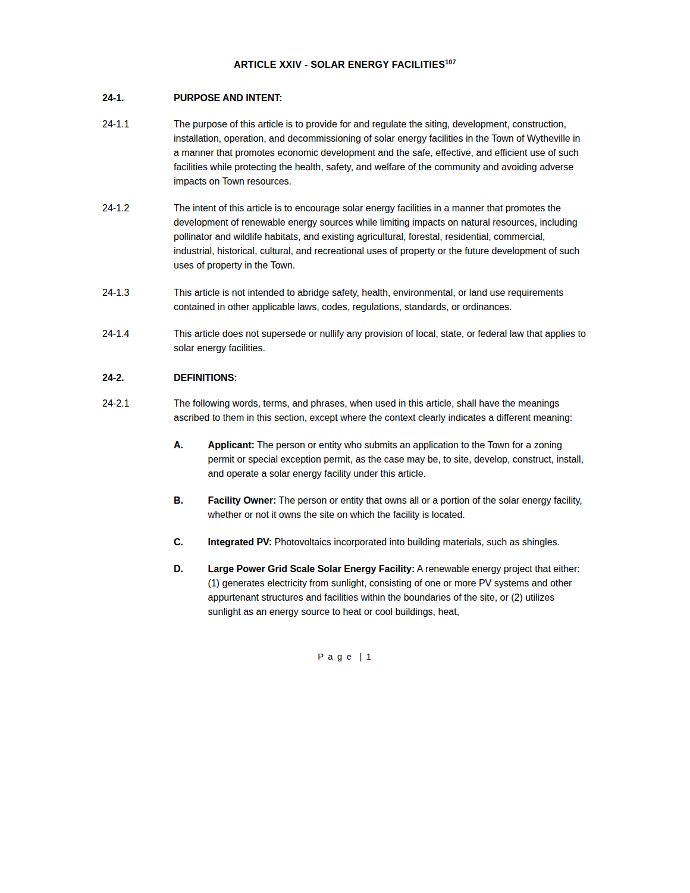ARTICLE XXIV - SOLAR ENERGY FACILITIES107
24-1. PURPOSE AND INTENT:
24-1.1
The purpose of this article is to provide for and regulate the siting, development, construction, installation, operation, and decommissioning of solar energy facilities in the Town of Wytheville in a manner that promotes economic development and the safe, effective, and efficient use of such facilities while protecting the health, safety, and welfare of the community and avoiding adverse impacts on Town resources.
24-1.2
The intent of this article is to encourage solar energy facilities in a manner that promotes the development of renewable energy sources while limiting impacts on natural resources, including pollinator and wildlife habitats, and existing agricultural, forestal, residential, commercial, industrial, historical, cultural, and recreational uses of property or the future development of such uses of property in the Town.
24-1.3
This article is not intended to abridge safety, health, environmental, or land use requirements contained in other applicable laws, codes, regulations, standards, or ordinances.
24-1.4
This article does not supersede or nullify any provision of local, state, or federal law that applies to solar energy facilities.
24-2. DEFINITIONS:
24-2.1
The following words, terms, and phrases, when used in this article, shall have the meanings ascribed to them in this section, except where the context clearly indicates a different meaning:
A.
Applicant: The person or entity who submits an application to the Town for a zoning permit or special exception permit, as the case may be, to site, develop, construct, install, and operate a solar energy facility under this article.
B.
Facility Owner: The person or entity that owns all or a portion of the solar energy facility, whether or not it owns the site on which the facility is located.
C.
Integrated PV: Photovoltaics incorporated into building materials, such as shingles.
D.
Large Power Grid Scale Solar Energy Facility: A renewable energy project that either: (1) generates electricity from sunlight, consisting of one or more PV systems and other appurtenant structures and facilities within the boundaries of the site, or (2) utilizes sunlight as an energy source to heat or cool buildings, heat,
P a g e | 1